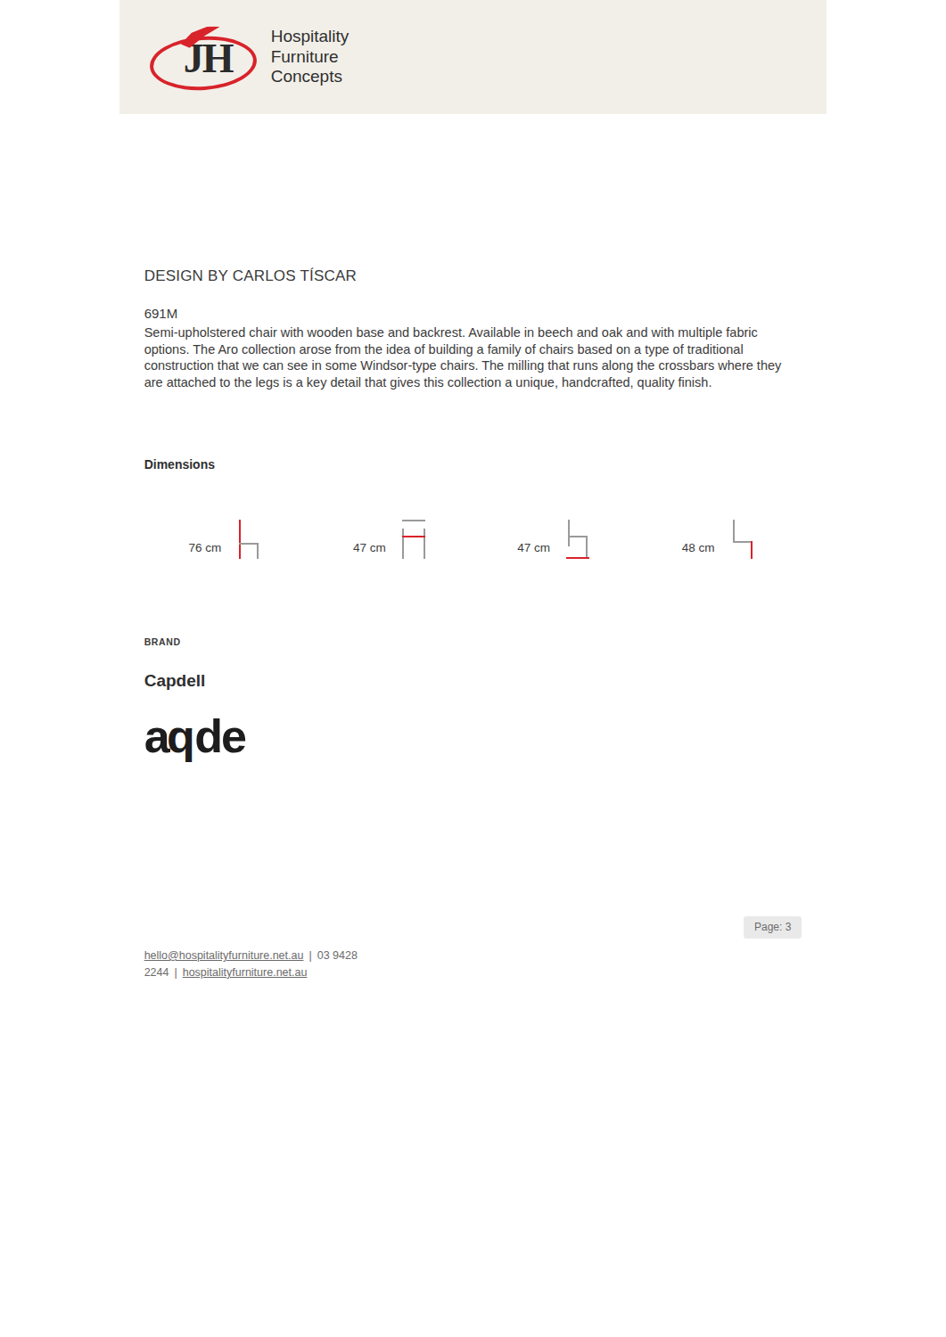JH
Hospitality
Furniture
Concepts
DESIGN BY CARLOS TÍSCAR
691M
Semi-upholstered chair with wooden base and backrest. Available in beech and oak and with multiple fabric options. The Aro collection arose from the idea of building a family of chairs based on a type of traditional construction that we can see in some Windsor-type chairs. The milling that runs along the crossbars where they are attached to the legs is a key detail that gives this collection a unique, handcrafted, quality finish.
Dimensions
76 cm
47 cm
47 cm
48 cm
BRAND
Capdell
apde
Page: 3
hello@hospitalityfurniture.net.au|03 9428 2244|hospitalityfurniture.net.au